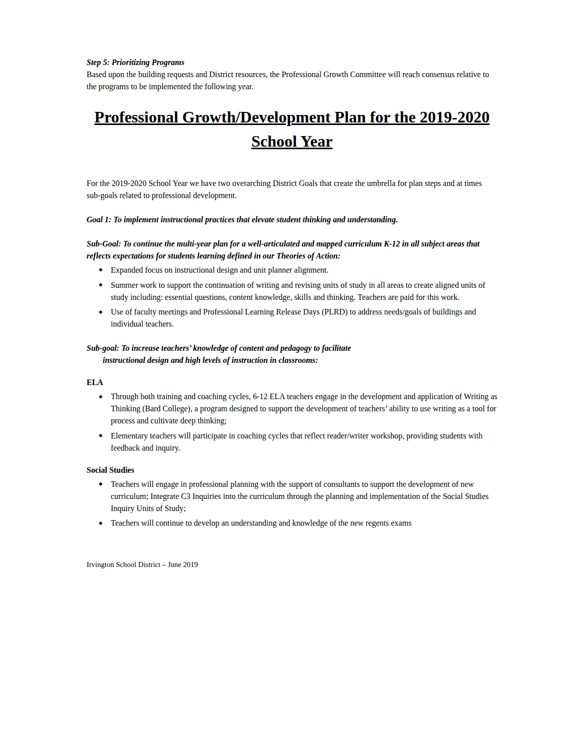Step 5: Prioritizing Programs
Based upon the building requests and District resources, the Professional Growth Committee will reach consensus relative to the programs to be implemented the following year.
Professional Growth/Development Plan for the 2019-2020 School Year
For the 2019-2020 School Year we have two overarching District Goals that create the umbrella for plan steps and at times sub-goals related to professional development.
Goal 1: To implement instructional practices that elevate student thinking and understanding.
Sub-Goal: To continue the multi-year plan for a well-articulated and mapped curriculum K-12 in all subject areas that reflects expectations for students learning defined in our Theories of Action:
Expanded focus on instructional design and unit planner alignment.
Summer work to support the continuation of writing and revising units of study in all areas to create aligned units of study including: essential questions, content knowledge, skills and thinking. Teachers are paid for this work.
Use of faculty meetings and Professional Learning Release Days (PLRD) to address needs/goals of buildings and individual teachers.
Sub-goal: To increase teachers’ knowledge of content and pedagogy to facilitateinstructional design and high levels of instruction in classrooms:
ELA
Through both training and coaching cycles, 6-12 ELA teachers engage in the development and application of Writing as Thinking (Bard College), a program designed to support the development of teachers’ ability to use writing as a tool for process and cultivate deep thinking;
Elementary teachers will participate in coaching cycles that reflect reader/writer workshop, providing students with feedback and inquiry.
Social Studies
Teachers will engage in professional planning with the support of consultants to support the development of new curriculum; Integrate C3 Inquiries into the curriculum through the planning and implementation of the Social Studies Inquiry Units of Study;
Teachers will continue to develop an understanding and knowledge of the new regents exams
Irvington School District – June 2019